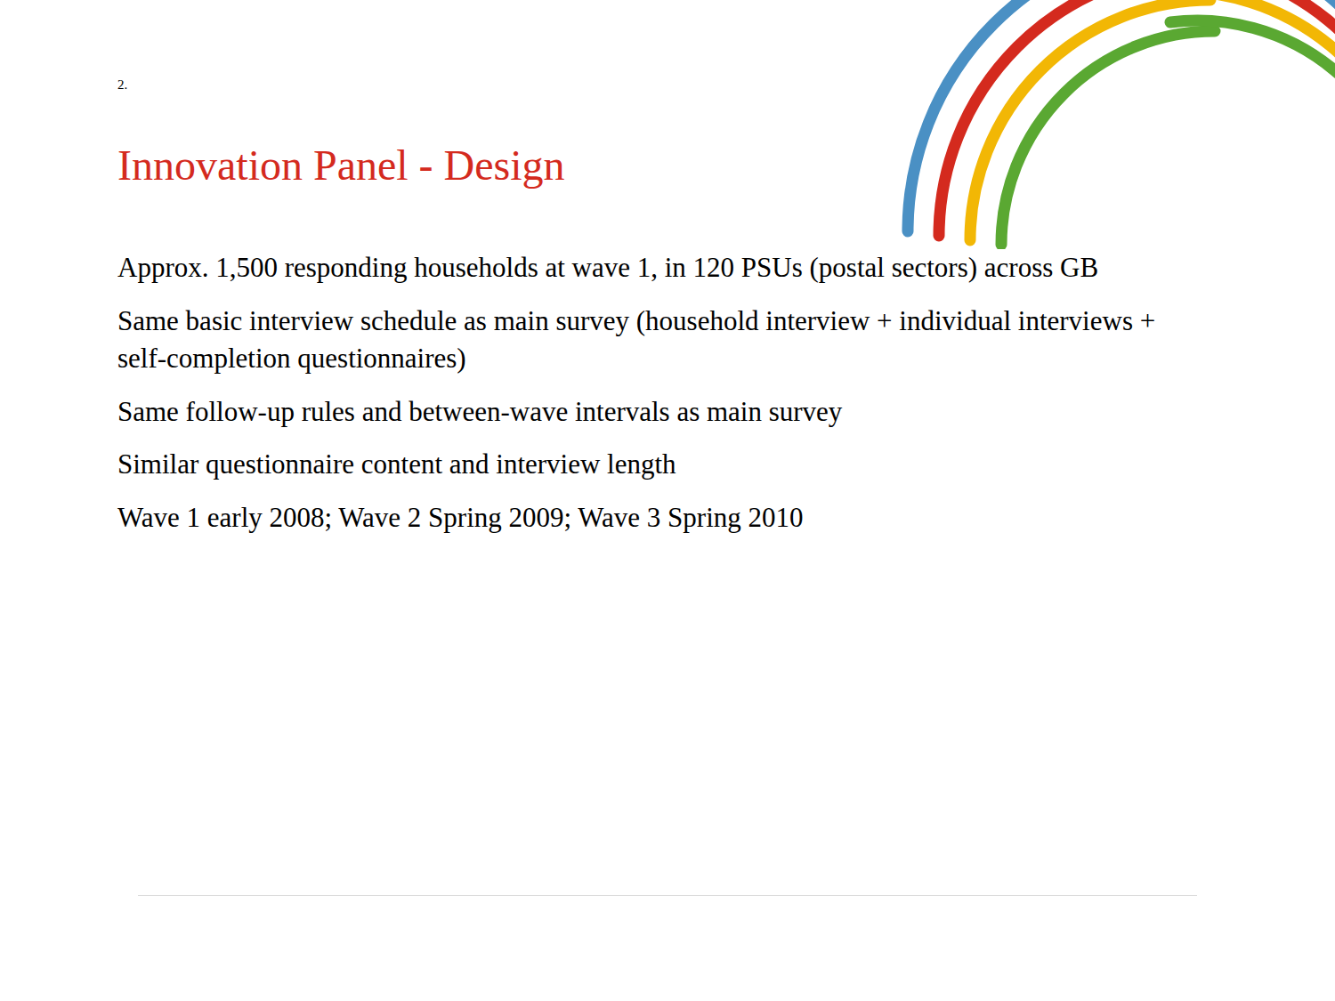2.
Innovation Panel - Design
Approx. 1,500 responding households at wave 1, in 120 PSUs (postal sectors) across GB
Same basic interview schedule as main survey (household interview + individual interviews + self-completion questionnaires)
Same follow-up rules and between-wave intervals as main survey
Similar questionnaire content and interview length
Wave 1 early 2008; Wave 2 Spring 2009; Wave 3 Spring 2010